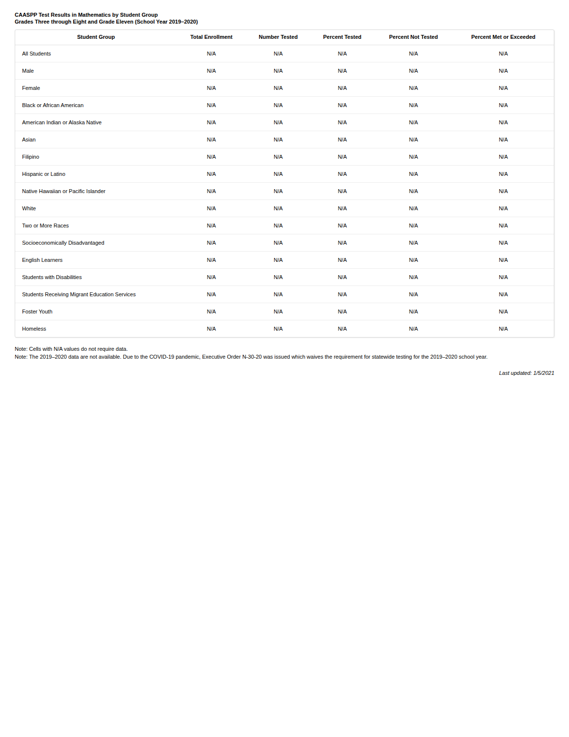CAASPP Test Results in Mathematics by Student Group
Grades Three through Eight and Grade Eleven (School Year 2019–2020)
| Student Group | Total Enrollment | Number Tested | Percent Tested | Percent Not Tested | Percent Met or Exceeded |
| --- | --- | --- | --- | --- | --- |
| All Students | N/A | N/A | N/A | N/A | N/A |
| Male | N/A | N/A | N/A | N/A | N/A |
| Female | N/A | N/A | N/A | N/A | N/A |
| Black or African American | N/A | N/A | N/A | N/A | N/A |
| American Indian or Alaska Native | N/A | N/A | N/A | N/A | N/A |
| Asian | N/A | N/A | N/A | N/A | N/A |
| Filipino | N/A | N/A | N/A | N/A | N/A |
| Hispanic or Latino | N/A | N/A | N/A | N/A | N/A |
| Native Hawaiian or Pacific Islander | N/A | N/A | N/A | N/A | N/A |
| White | N/A | N/A | N/A | N/A | N/A |
| Two or More Races | N/A | N/A | N/A | N/A | N/A |
| Socioeconomically Disadvantaged | N/A | N/A | N/A | N/A | N/A |
| English Learners | N/A | N/A | N/A | N/A | N/A |
| Students with Disabilities | N/A | N/A | N/A | N/A | N/A |
| Students Receiving Migrant Education Services | N/A | N/A | N/A | N/A | N/A |
| Foster Youth | N/A | N/A | N/A | N/A | N/A |
| Homeless | N/A | N/A | N/A | N/A | N/A |
Note: Cells with N/A values do not require data.
Note: The 2019–2020 data are not available. Due to the COVID-19 pandemic, Executive Order N-30-20 was issued which waives the requirement for statewide testing for the 2019–2020 school year.
Last updated: 1/5/2021